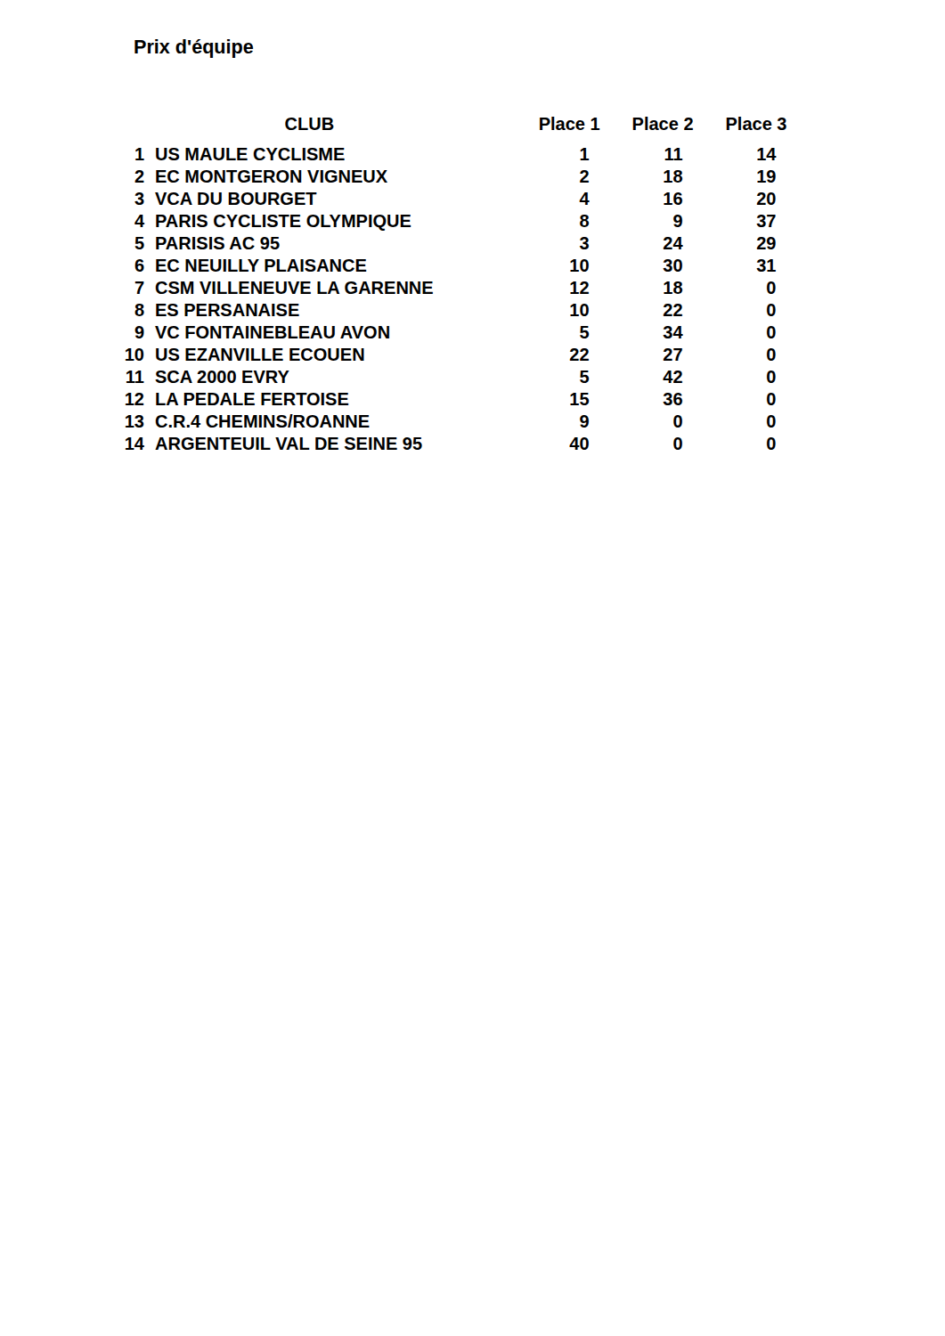Prix d'équipe
| | CLUB | Place 1 | Place 2 | Place 3 |
| --- | --- | --- | --- | --- |
| 1 | US MAULE CYCLISME | 1 | 11 | 14 |
| 2 | EC MONTGERON VIGNEUX | 2 | 18 | 19 |
| 3 | VCA DU BOURGET | 4 | 16 | 20 |
| 4 | PARIS CYCLISTE OLYMPIQUE | 8 | 9 | 37 |
| 5 | PARISIS AC 95 | 3 | 24 | 29 |
| 6 | EC NEUILLY PLAISANCE | 10 | 30 | 31 |
| 7 | CSM VILLENEUVE LA GARENNE | 12 | 18 | 0 |
| 8 | ES PERSANAISE | 10 | 22 | 0 |
| 9 | VC FONTAINEBLEAU AVON | 5 | 34 | 0 |
| 10 | US EZANVILLE ECOUEN | 22 | 27 | 0 |
| 11 | SCA 2000 EVRY | 5 | 42 | 0 |
| 12 | LA PEDALE FERTOISE | 15 | 36 | 0 |
| 13 | C.R.4 CHEMINS/ROANNE | 9 | 0 | 0 |
| 14 | ARGENTEUIL VAL DE SEINE 95 | 40 | 0 | 0 |